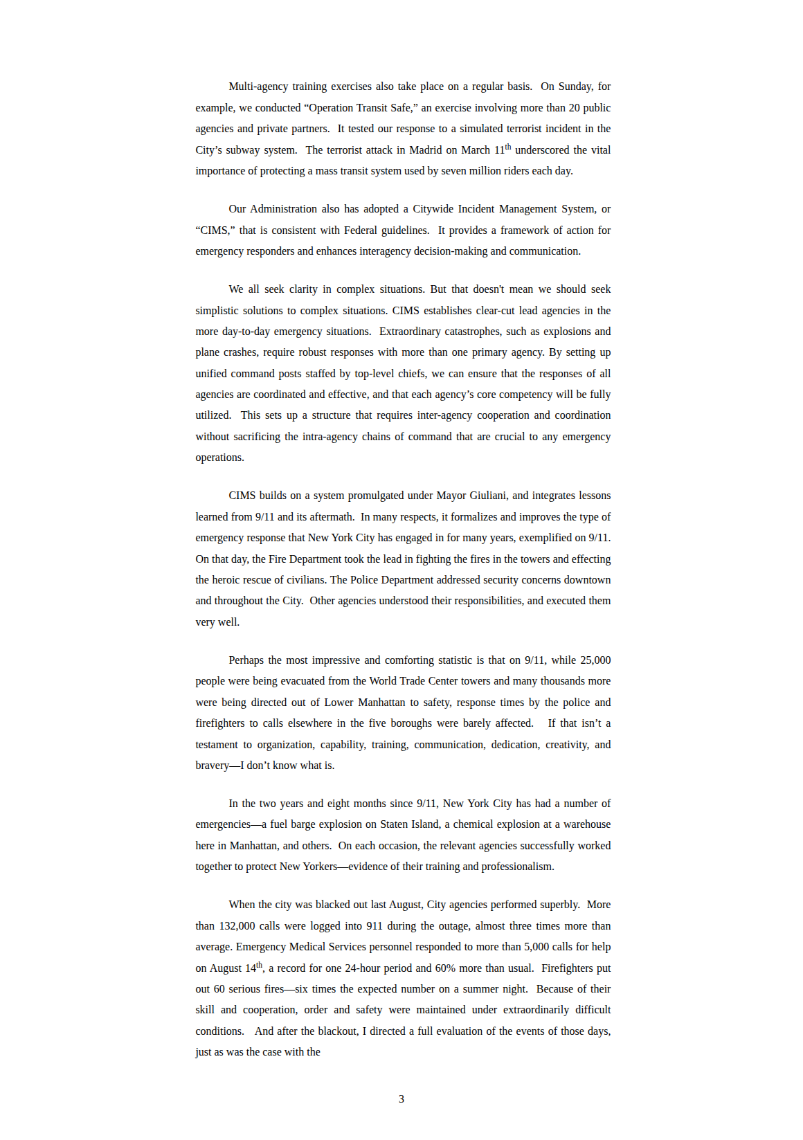Multi-agency training exercises also take place on a regular basis. On Sunday, for example, we conducted “Operation Transit Safe,” an exercise involving more than 20 public agencies and private partners. It tested our response to a simulated terrorist incident in the City’s subway system. The terrorist attack in Madrid on March 11th underscored the vital importance of protecting a mass transit system used by seven million riders each day.
Our Administration also has adopted a Citywide Incident Management System, or “CIMS,” that is consistent with Federal guidelines. It provides a framework of action for emergency responders and enhances interagency decision-making and communication.
We all seek clarity in complex situations. But that doesn't mean we should seek simplistic solutions to complex situations. CIMS establishes clear-cut lead agencies in the more day-to-day emergency situations. Extraordinary catastrophes, such as explosions and plane crashes, require robust responses with more than one primary agency. By setting up unified command posts staffed by top-level chiefs, we can ensure that the responses of all agencies are coordinated and effective, and that each agency’s core competency will be fully utilized. This sets up a structure that requires inter-agency cooperation and coordination without sacrificing the intra-agency chains of command that are crucial to any emergency operations.
CIMS builds on a system promulgated under Mayor Giuliani, and integrates lessons learned from 9/11 and its aftermath. In many respects, it formalizes and improves the type of emergency response that New York City has engaged in for many years, exemplified on 9/11. On that day, the Fire Department took the lead in fighting the fires in the towers and effecting the heroic rescue of civilians. The Police Department addressed security concerns downtown and throughout the City. Other agencies understood their responsibilities, and executed them very well.
Perhaps the most impressive and comforting statistic is that on 9/11, while 25,000 people were being evacuated from the World Trade Center towers and many thousands more were being directed out of Lower Manhattan to safety, response times by the police and firefighters to calls elsewhere in the five boroughs were barely affected. If that isn’t a testament to organization, capability, training, communication, dedication, creativity, and bravery—I don’t know what is.
In the two years and eight months since 9/11, New York City has had a number of emergencies—a fuel barge explosion on Staten Island, a chemical explosion at a warehouse here in Manhattan, and others. On each occasion, the relevant agencies successfully worked together to protect New Yorkers—evidence of their training and professionalism.
When the city was blacked out last August, City agencies performed superbly. More than 132,000 calls were logged into 911 during the outage, almost three times more than average. Emergency Medical Services personnel responded to more than 5,000 calls for help on August 14th, a record for one 24-hour period and 60% more than usual. Firefighters put out 60 serious fires—six times the expected number on a summer night. Because of their skill and cooperation, order and safety were maintained under extraordinarily difficult conditions. And after the blackout, I directed a full evaluation of the events of those days, just as was the case with the
3